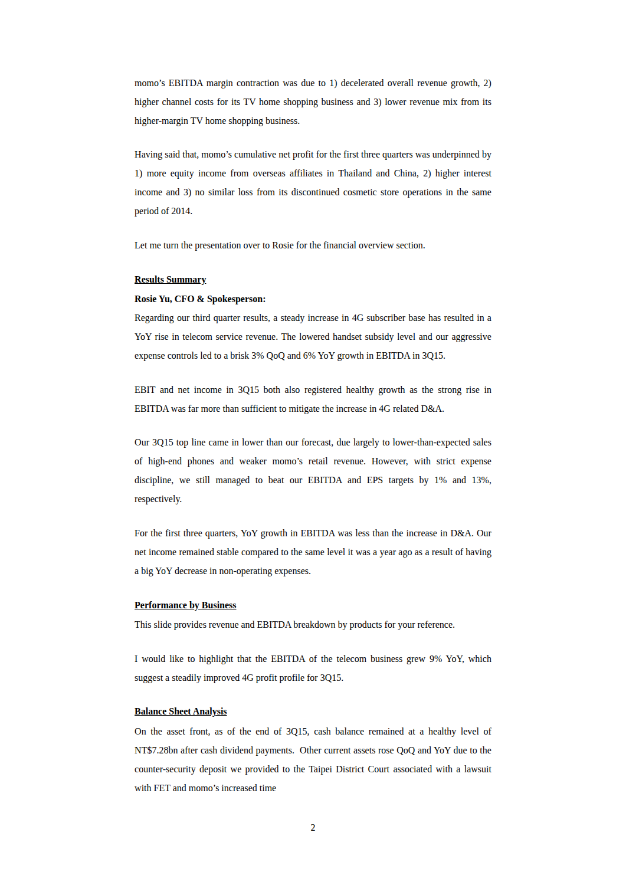momo’s EBITDA margin contraction was due to 1) decelerated overall revenue growth, 2) higher channel costs for its TV home shopping business and 3) lower revenue mix from its higher-margin TV home shopping business.
Having said that, momo’s cumulative net profit for the first three quarters was underpinned by 1) more equity income from overseas affiliates in Thailand and China, 2) higher interest income and 3) no similar loss from its discontinued cosmetic store operations in the same period of 2014.
Let me turn the presentation over to Rosie for the financial overview section.
Results Summary
Rosie Yu, CFO & Spokesperson:
Regarding our third quarter results, a steady increase in 4G subscriber base has resulted in a YoY rise in telecom service revenue. The lowered handset subsidy level and our aggressive expense controls led to a brisk 3% QoQ and 6% YoY growth in EBITDA in 3Q15.
EBIT and net income in 3Q15 both also registered healthy growth as the strong rise in EBITDA was far more than sufficient to mitigate the increase in 4G related D&A.
Our 3Q15 top line came in lower than our forecast, due largely to lower-than-expected sales of high-end phones and weaker momo’s retail revenue. However, with strict expense discipline, we still managed to beat our EBITDA and EPS targets by 1% and 13%, respectively.
For the first three quarters, YoY growth in EBITDA was less than the increase in D&A. Our net income remained stable compared to the same level it was a year ago as a result of having a big YoY decrease in non-operating expenses.
Performance by Business
This slide provides revenue and EBITDA breakdown by products for your reference.
I would like to highlight that the EBITDA of the telecom business grew 9% YoY, which suggest a steadily improved 4G profit profile for 3Q15.
Balance Sheet Analysis
On the asset front, as of the end of 3Q15, cash balance remained at a healthy level of NT$7.28bn after cash dividend payments. Other current assets rose QoQ and YoY due to the counter-security deposit we provided to the Taipei District Court associated with a lawsuit with FET and momo’s increased time
2